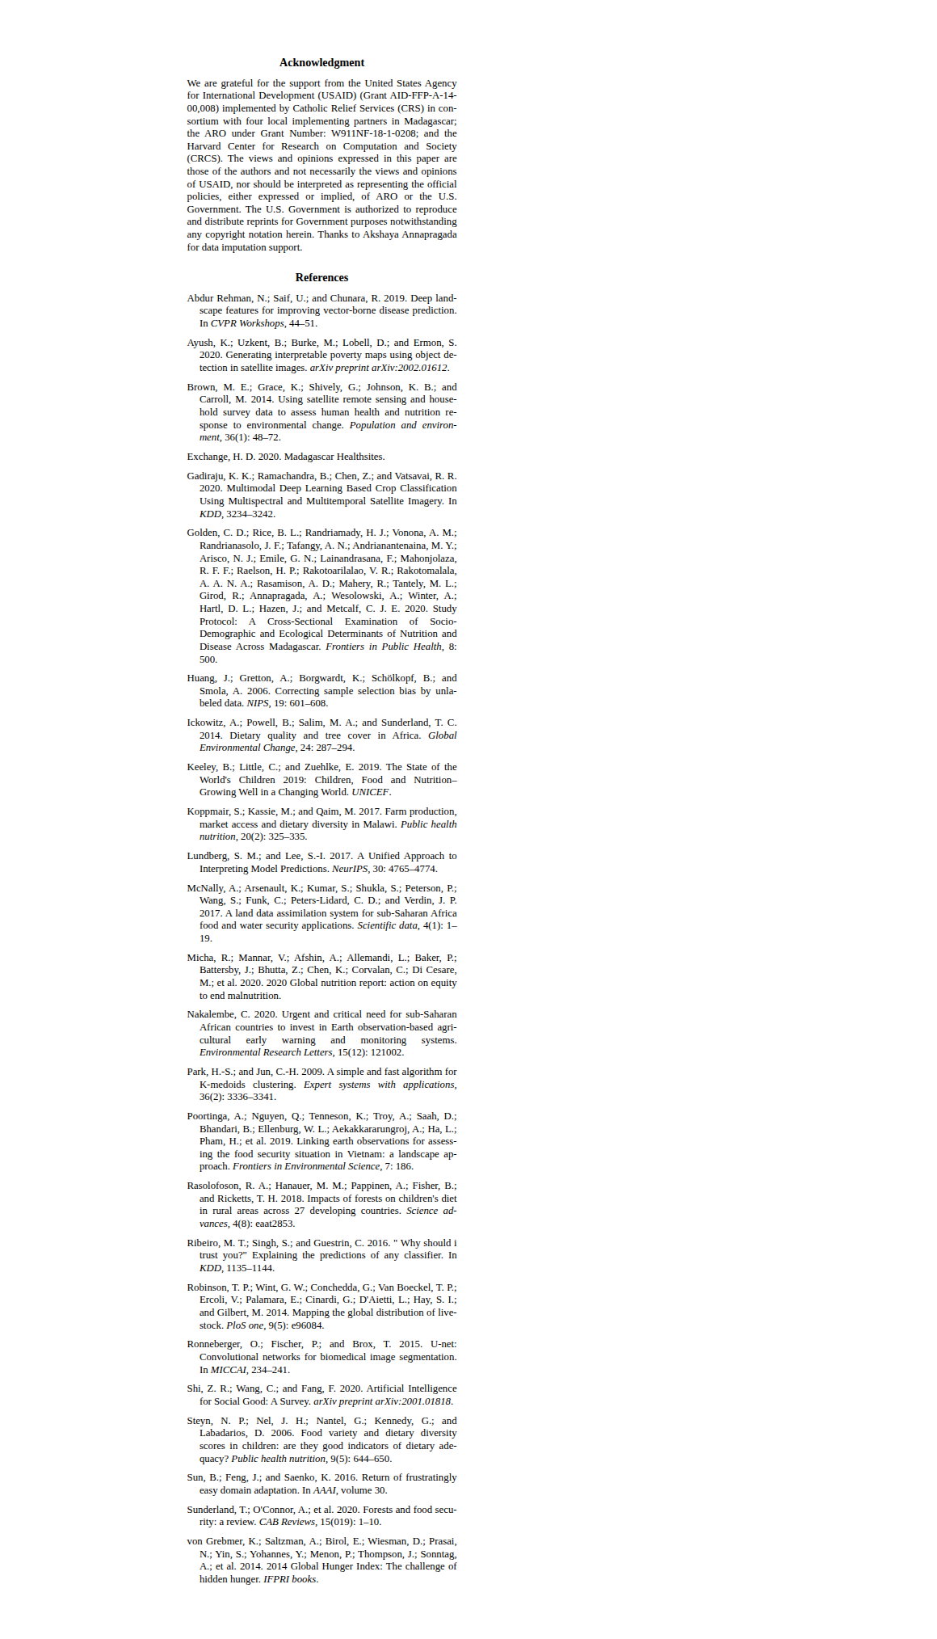Acknowledgment
We are grateful for the support from the United States Agency for International Development (USAID) (Grant AID-FFP-A-14-00,008) implemented by Catholic Relief Services (CRS) in consortium with four local implementing partners in Madagascar; the ARO under Grant Number: W911NF-18-1-0208; and the Harvard Center for Research on Computation and Society (CRCS). The views and opinions expressed in this paper are those of the authors and not necessarily the views and opinions of USAID, nor should be interpreted as representing the official policies, either expressed or implied, of ARO or the U.S. Government. The U.S. Government is authorized to reproduce and distribute reprints for Government purposes notwithstanding any copyright notation herein. Thanks to Akshaya Annapragada for data imputation support.
References
Abdur Rehman, N.; Saif, U.; and Chunara, R. 2019. Deep landscape features for improving vector-borne disease prediction. In CVPR Workshops, 44–51.
Ayush, K.; Uzkent, B.; Burke, M.; Lobell, D.; and Ermon, S. 2020. Generating interpretable poverty maps using object detection in satellite images. arXiv preprint arXiv:2002.01612.
Brown, M. E.; Grace, K.; Shively, G.; Johnson, K. B.; and Carroll, M. 2014. Using satellite remote sensing and household survey data to assess human health and nutrition response to environmental change. Population and environment, 36(1): 48–72.
Exchange, H. D. 2020. Madagascar Healthsites.
Gadiraju, K. K.; Ramachandra, B.; Chen, Z.; and Vatsavai, R. R. 2020. Multimodal Deep Learning Based Crop Classification Using Multispectral and Multitemporal Satellite Imagery. In KDD, 3234–3242.
Golden, C. D.; Rice, B. L.; Randriamady, H. J.; Vonona, A. M.; Randrianasolo, J. F.; Tafangy, A. N.; Andrianantenaina, M. Y.; Arisco, N. J.; Emile, G. N.; Lainandrasana, F.; Mahonjolaza, R. F. F.; Raelson, H. P.; Rakotoarilalao, V. R.; Rakotomalala, A. A. N. A.; Rasamison, A. D.; Mahery, R.; Tantely, M. L.; Girod, R.; Annapragada, A.; Wesolowski, A.; Winter, A.; Hartl, D. L.; Hazen, J.; and Metcalf, C. J. E. 2020. Study Protocol: A Cross-Sectional Examination of Socio-Demographic and Ecological Determinants of Nutrition and Disease Across Madagascar. Frontiers in Public Health, 8: 500.
Huang, J.; Gretton, A.; Borgwardt, K.; Schölkopf, B.; and Smola, A. 2006. Correcting sample selection bias by unlabeled data. NIPS, 19: 601–608.
Ickowitz, A.; Powell, B.; Salim, M. A.; and Sunderland, T. C. 2014. Dietary quality and tree cover in Africa. Global Environmental Change, 24: 287–294.
Keeley, B.; Little, C.; and Zuehlke, E. 2019. The State of the World's Children 2019: Children, Food and Nutrition–Growing Well in a Changing World. UNICEF.
Koppmair, S.; Kassie, M.; and Qaim, M. 2017. Farm production, market access and dietary diversity in Malawi. Public health nutrition, 20(2): 325–335.
Lundberg, S. M.; and Lee, S.-I. 2017. A Unified Approach to Interpreting Model Predictions. NeurIPS, 30: 4765–4774.
McNally, A.; Arsenault, K.; Kumar, S.; Shukla, S.; Peterson, P.; Wang, S.; Funk, C.; Peters-Lidard, C. D.; and Verdin, J. P. 2017. A land data assimilation system for sub-Saharan Africa food and water security applications. Scientific data, 4(1): 1–19.
Micha, R.; Mannar, V.; Afshin, A.; Allemandi, L.; Baker, P.; Battersby, J.; Bhutta, Z.; Chen, K.; Corvalan, C.; Di Cesare, M.; et al. 2020. 2020 Global nutrition report: action on equity to end malnutrition.
Nakalembe, C. 2020. Urgent and critical need for sub-Saharan African countries to invest in Earth observation-based agricultural early warning and monitoring systems. Environmental Research Letters, 15(12): 121002.
Park, H.-S.; and Jun, C.-H. 2009. A simple and fast algorithm for K-medoids clustering. Expert systems with applications, 36(2): 3336–3341.
Poortinga, A.; Nguyen, Q.; Tenneson, K.; Troy, A.; Saah, D.; Bhandari, B.; Ellenburg, W. L.; Aekakkararungroj, A.; Ha, L.; Pham, H.; et al. 2019. Linking earth observations for assessing the food security situation in Vietnam: a landscape approach. Frontiers in Environmental Science, 7: 186.
Rasolofoson, R. A.; Hanauer, M. M.; Pappinen, A.; Fisher, B.; and Ricketts, T. H. 2018. Impacts of forests on children's diet in rural areas across 27 developing countries. Science advances, 4(8): eaat2853.
Ribeiro, M. T.; Singh, S.; and Guestrin, C. 2016. " Why should i trust you?" Explaining the predictions of any classifier. In KDD, 1135–1144.
Robinson, T. P.; Wint, G. W.; Conchedda, G.; Van Boeckel, T. P.; Ercoli, V.; Palamara, E.; Cinardi, G.; D'Aietti, L.; Hay, S. I.; and Gilbert, M. 2014. Mapping the global distribution of livestock. PloS one, 9(5): e96084.
Ronneberger, O.; Fischer, P.; and Brox, T. 2015. U-net: Convolutional networks for biomedical image segmentation. In MICCAI, 234–241.
Shi, Z. R.; Wang, C.; and Fang, F. 2020. Artificial Intelligence for Social Good: A Survey. arXiv preprint arXiv:2001.01818.
Steyn, N. P.; Nel, J. H.; Nantel, G.; Kennedy, G.; and Labadarios, D. 2006. Food variety and dietary diversity scores in children: are they good indicators of dietary adequacy? Public health nutrition, 9(5): 644–650.
Sun, B.; Feng, J.; and Saenko, K. 2016. Return of frustratingly easy domain adaptation. In AAAI, volume 30.
Sunderland, T.; O'Connor, A.; et al. 2020. Forests and food security: a review. CAB Reviews, 15(019): 1–10.
von Grebmer, K.; Saltzman, A.; Birol, E.; Wiesman, D.; Prasai, N.; Yin, S.; Yohannes, Y.; Menon, P.; Thompson, J.; Sonntag, A.; et al. 2014. 2014 Global Hunger Index: The challenge of hidden hunger. IFPRI books.